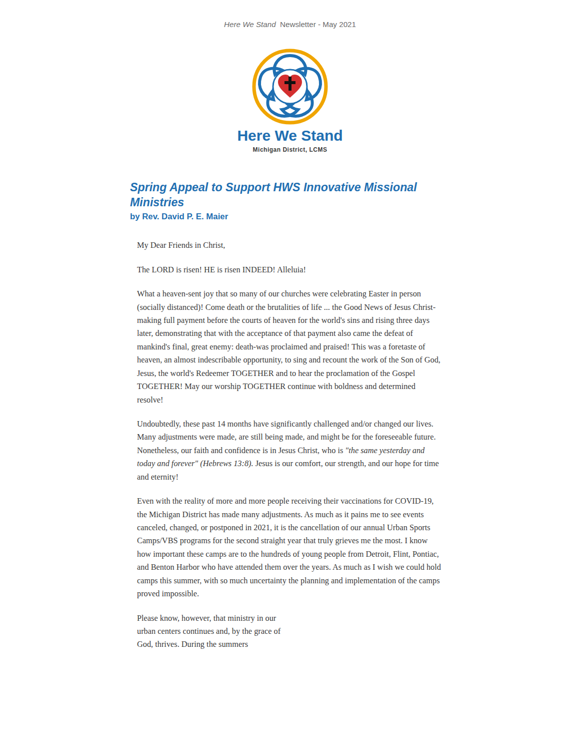Here We Stand Newsletter - May 2021
Here We Stand Michigan District, LCMS
Spring Appeal to Support HWS Innovative Missional Ministries
by Rev. David P. E. Maier
My Dear Friends in Christ,
The LORD is risen! HE is risen INDEED! Alleluia!
What a heaven-sent joy that so many of our churches were celebrating Easter in person (socially distanced)! Come death or the brutalities of life ... the Good News of Jesus Christ-making full payment before the courts of heaven for the world's sins and rising three days later, demonstrating that with the acceptance of that payment also came the defeat of mankind's final, great enemy: death-was proclaimed and praised! This was a foretaste of heaven, an almost indescribable opportunity, to sing and recount the work of the Son of God, Jesus, the world's Redeemer TOGETHER and to hear the proclamation of the Gospel TOGETHER! May our worship TOGETHER continue with boldness and determined resolve!
Undoubtedly, these past 14 months have significantly challenged and/or changed our lives. Many adjustments were made, are still being made, and might be for the foreseeable future. Nonetheless, our faith and confidence is in Jesus Christ, who is "the same yesterday and today and forever" (Hebrews 13:8). Jesus is our comfort, our strength, and our hope for time and eternity!
Even with the reality of more and more people receiving their vaccinations for COVID-19, the Michigan District has made many adjustments. As much as it pains me to see events canceled, changed, or postponed in 2021, it is the cancellation of our annual Urban Sports Camps/VBS programs for the second straight year that truly grieves me the most. I know how important these camps are to the hundreds of young people from Detroit, Flint, Pontiac, and Benton Harbor who have attended them over the years. As much as I wish we could hold camps this summer, with so much uncertainty the planning and implementation of the camps proved impossible.
Please know, however, that ministry in our urban centers continues and, by the grace of God, thrives. During the summers